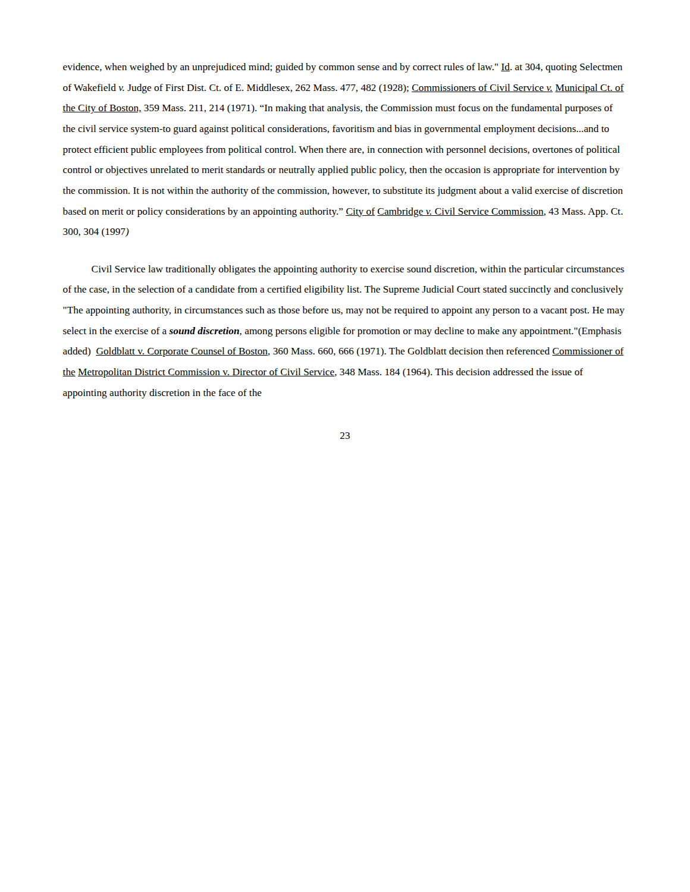evidence, when weighed by an unprejudiced mind; guided by common sense and by correct rules of law." Id. at 304, quoting Selectmen of Wakefield v. Judge of First Dist. Ct. of E. Middlesex, 262 Mass. 477, 482 (1928); Commissioners of Civil Service v. Municipal Ct. of the City of Boston, 359 Mass. 211, 214 (1971). “In making that analysis, the Commission must focus on the fundamental purposes of the civil service system-to guard against political considerations, favoritism and bias in governmental employment decisions...and to protect efficient public employees from political control. When there are, in connection with personnel decisions, overtones of political control or objectives unrelated to merit standards or neutrally applied public policy, then the occasion is appropriate for intervention by the commission. It is not within the authority of the commission, however, to substitute its judgment about a valid exercise of discretion based on merit or policy considerations by an appointing authority.” City of Cambridge v. Civil Service Commission, 43 Mass. App. Ct. 300, 304 (1997)
Civil Service law traditionally obligates the appointing authority to exercise sound discretion, within the particular circumstances of the case, in the selection of a candidate from a certified eligibility list. The Supreme Judicial Court stated succinctly and conclusively "The appointing authority, in circumstances such as those before us, may not be required to appoint any person to a vacant post. He may select in the exercise of a sound discretion, among persons eligible for promotion or may decline to make any appointment."(Emphasis added) Goldblatt v. Corporate Counsel of Boston, 360 Mass. 660, 666 (1971). The Goldblatt decision then referenced Commissioner of the Metropolitan District Commission v. Director of Civil Service, 348 Mass. 184 (1964). This decision addressed the issue of appointing authority discretion in the face of the
23